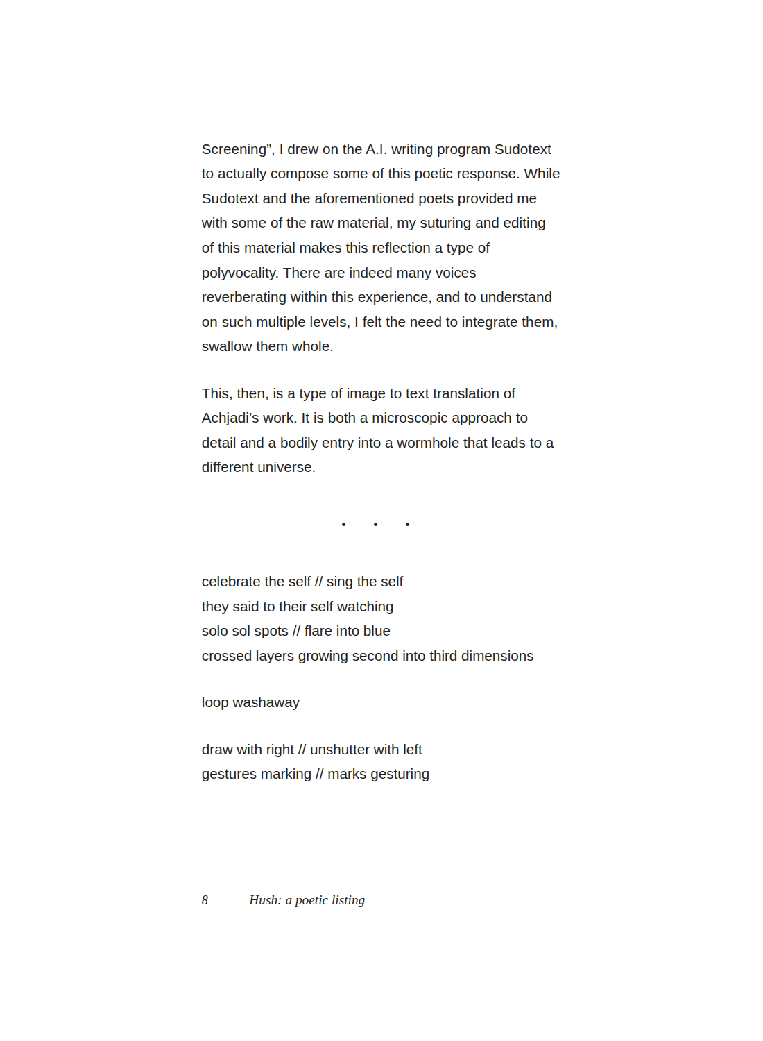Screening”, I drew on the A.I. writing program Sudotext to actually compose some of this poetic response. While Sudotext and the aforementioned poets provided me with some of the raw material, my suturing and editing of this material makes this reflection a type of polyvocality. There are indeed many voices reverberating within this experience, and to understand on such multiple levels, I felt the need to integrate them, swallow them whole.
This, then, is a type of image to text translation of Achjadi’s work. It is both a microscopic approach to detail and a bodily entry into a wormhole that leads to a different universe.
• • •
celebrate the self // sing the self
they said to their self watching
solo sol spots // flare into blue
crossed layers growing second into third dimensions
loop washaway
draw with right // unshutter with left
gestures marking // marks gesturing
8 Hush: a poetic listing